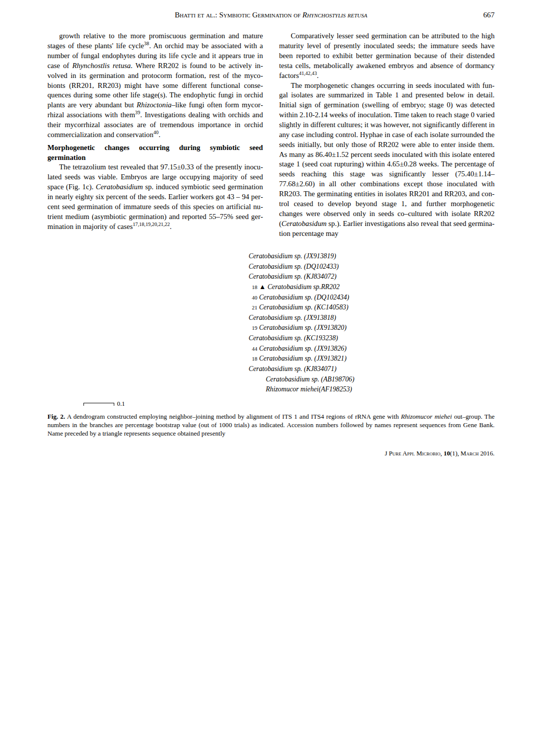Bhatti et al.: Symbiotic Germination of Rhynchostylis retusa 667
growth relative to the more promiscuous germination and mature stages of these plants' life cycle38. An orchid may be associated with a number of fungal endophytes during its life cycle and it appears true in case of Rhynchostlis retusa. Where RR202 is found to be actively involved in its germination and protocorm formation, rest of the mycobionts (RR201, RR203) might have some different functional consequences during some other life stage(s). The endophytic fungi in orchid plants are very abundant but Rhizoctonia–like fungi often form mycorrhizal associations with them39. Investigations dealing with orchids and their mycorrhizal associates are of tremendous importance in orchid commercialization and conservation40.
Morphogenetic changes occurring during symbiotic seed germination
The tetrazolium test revealed that 97.15±0.33 of the presently inoculated seeds was viable. Embryos are large occupying majority of seed space (Fig. 1c). Ceratobasidium sp. induced symbiotic seed germination in nearly eighty six percent of the seeds. Earlier workers got 43 – 94 percent seed germination of immature seeds of this species on artificial nutrient medium (asymbiotic germination) and reported 55–75% seed germination in majority of cases17,18,19,20,21,22.
Comparatively lesser seed germination can be attributed to the high maturity level of presently inoculated seeds; the immature seeds have been reported to exhibit better germination because of their distended testa cells, metabolically awakened embryos and absence of dormancy factors41,42,43.
The morphogenetic changes occurring in seeds inoculated with fungal isolates are summarized in Table 1 and presented below in detail. Initial sign of germination (swelling of embryo; stage 0) was detected within 2.10-2.14 weeks of inoculation. Time taken to reach stage 0 varied slightly in different cultures; it was however, not significantly different in any case including control. Hyphae in case of each isolate surrounded the seeds initially, but only those of RR202 were able to enter inside them. As many as 86.40±1.52 percent seeds inoculated with this isolate entered stage 1 (seed coat rupturing) within 4.65±0.28 weeks. The percentage of seeds reaching this stage was significantly lesser (75.40±1.14–77.68±2.60) in all other combinations except those inoculated with RR203. The germinating entities in isolates RR201 and RR203, and control ceased to develop beyond stage 1, and further morphogenetic changes were observed only in seeds co–cultured with isolate RR202 (Ceratobasidum sp.). Earlier investigations also reveal that seed germination percentage may
Ceratobasidium sp. (JX913819)
Ceratobasidium sp. (DQ102433)
Ceratobasidium sp. (KJ834072)
18▲ Ceratobasidium sp.RR202
40 Ceratobasidium sp. (DQ102434)
21 Ceratobasidium sp. (KC140583)
Ceratobasidium sp. (JX913818)
19 Ceratobasidium sp. (JX913820)
Ceratobasidium sp. (KC193238)
44 Ceratobasidium sp. (JX913826)
18 Ceratobasidium sp. (JX913821)
Ceratobasidium sp. (KJ834071)
Ceratobasidium sp. (AB198706)
Rhizomucor miehei(AF198253)
0.1
Fig. 2. A dendrogram constructed employing neighbor–joining method by alignment of ITS 1 and ITS4 regions of rRNA gene with Rhizomucor miehei out–group. The numbers in the branches are percentage bootstrap value (out of 1000 trials) as indicated. Accession numbers followed by names represent sequences from Gene Bank. Name preceded by a triangle represents sequence obtained presently
J Pure Appl Microbio, 10(1), March 2016.